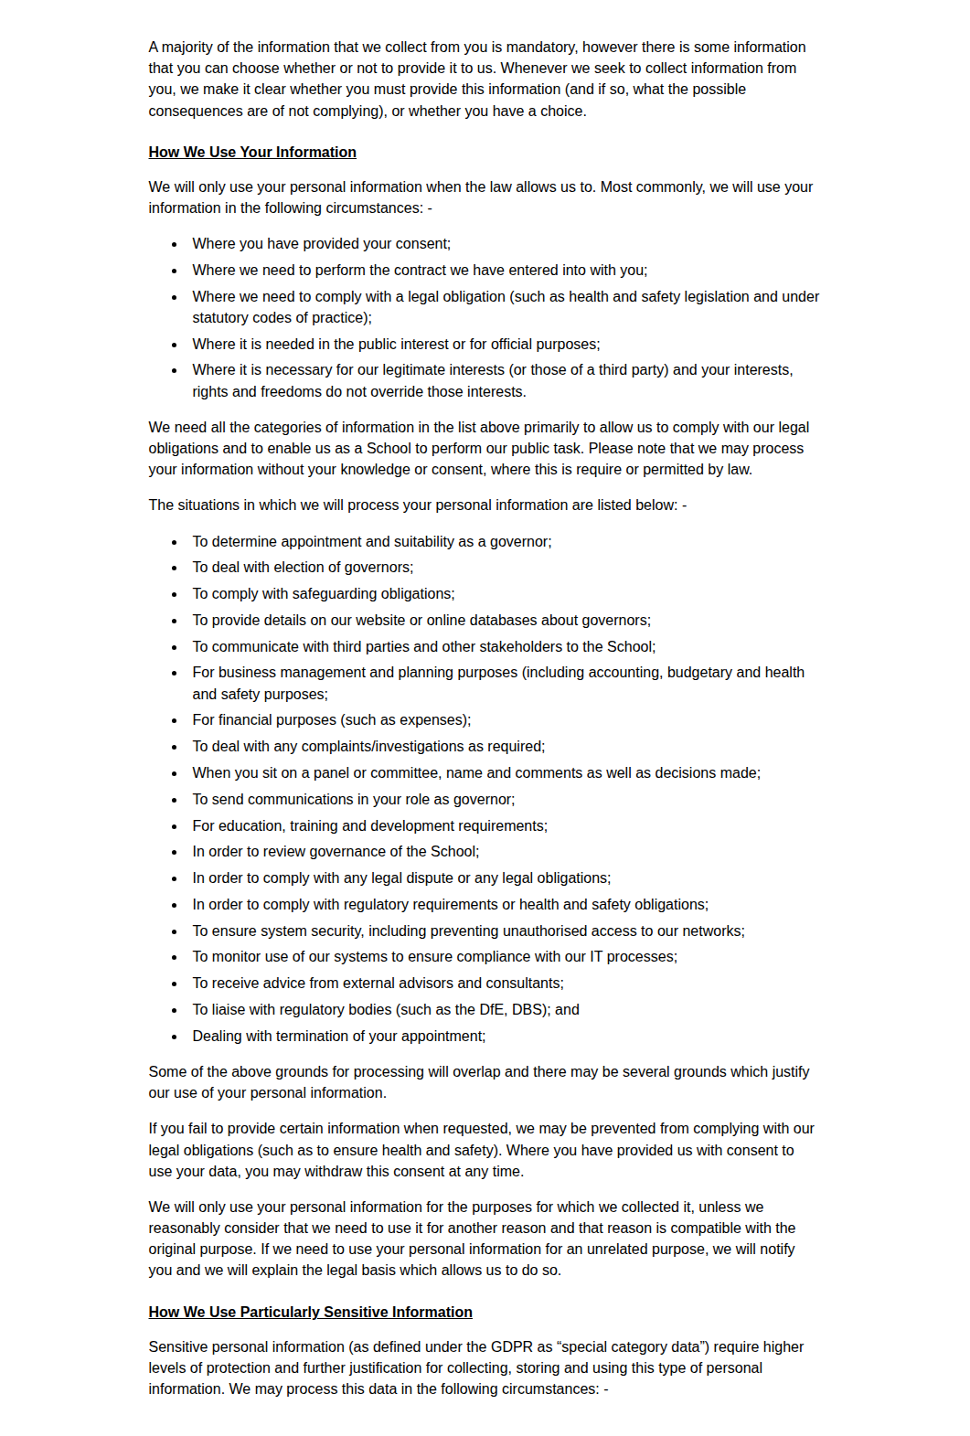A majority of the information that we collect from you is mandatory, however there is some information that you can choose whether or not to provide it to us. Whenever we seek to collect information from you, we make it clear whether you must provide this information (and if so, what the possible consequences are of not complying), or whether you have a choice.
How We Use Your Information
We will only use your personal information when the law allows us to. Most commonly, we will use your information in the following circumstances: -
Where you have provided your consent;
Where we need to perform the contract we have entered into with you;
Where we need to comply with a legal obligation (such as health and safety legislation and under statutory codes of practice);
Where it is needed in the public interest or for official purposes;
Where it is necessary for our legitimate interests (or those of a third party) and your interests, rights and freedoms do not override those interests.
We need all the categories of information in the list above primarily to allow us to comply with our legal obligations and to enable us as a School to perform our public task. Please note that we may process your information without your knowledge or consent, where this is require or permitted by law.
The situations in which we will process your personal information are listed below: -
To determine appointment and suitability as a governor;
To deal with election of governors;
To comply with safeguarding obligations;
To provide details on our website or online databases about governors;
To communicate with third parties and other stakeholders to the School;
For business management and planning purposes (including accounting, budgetary and health and safety purposes;
For financial purposes (such as expenses);
To deal with any complaints/investigations as required;
When you sit on a panel or committee, name and comments as well as decisions made;
To send communications in your role as governor;
For education, training and development requirements;
In order to review governance of the School;
In order to comply with any legal dispute or any legal obligations;
In order to comply with regulatory requirements or health and safety obligations;
To ensure system security, including preventing unauthorised access to our networks;
To monitor use of our systems to ensure compliance with our IT processes;
To receive advice from external advisors and consultants;
To liaise with regulatory bodies (such as the DfE, DBS); and
Dealing with termination of your appointment;
Some of the above grounds for processing will overlap and there may be several grounds which justify our use of your personal information.
If you fail to provide certain information when requested, we may be prevented from complying with our legal obligations (such as to ensure health and safety). Where you have provided us with consent to use your data, you may withdraw this consent at any time.
We will only use your personal information for the purposes for which we collected it, unless we reasonably consider that we need to use it for another reason and that reason is compatible with the original purpose. If we need to use your personal information for an unrelated purpose, we will notify you and we will explain the legal basis which allows us to do so.
How We Use Particularly Sensitive Information
Sensitive personal information (as defined under the GDPR as “special category data”) require higher levels of protection and further justification for collecting, storing and using this type of personal information. We may process this data in the following circumstances: -